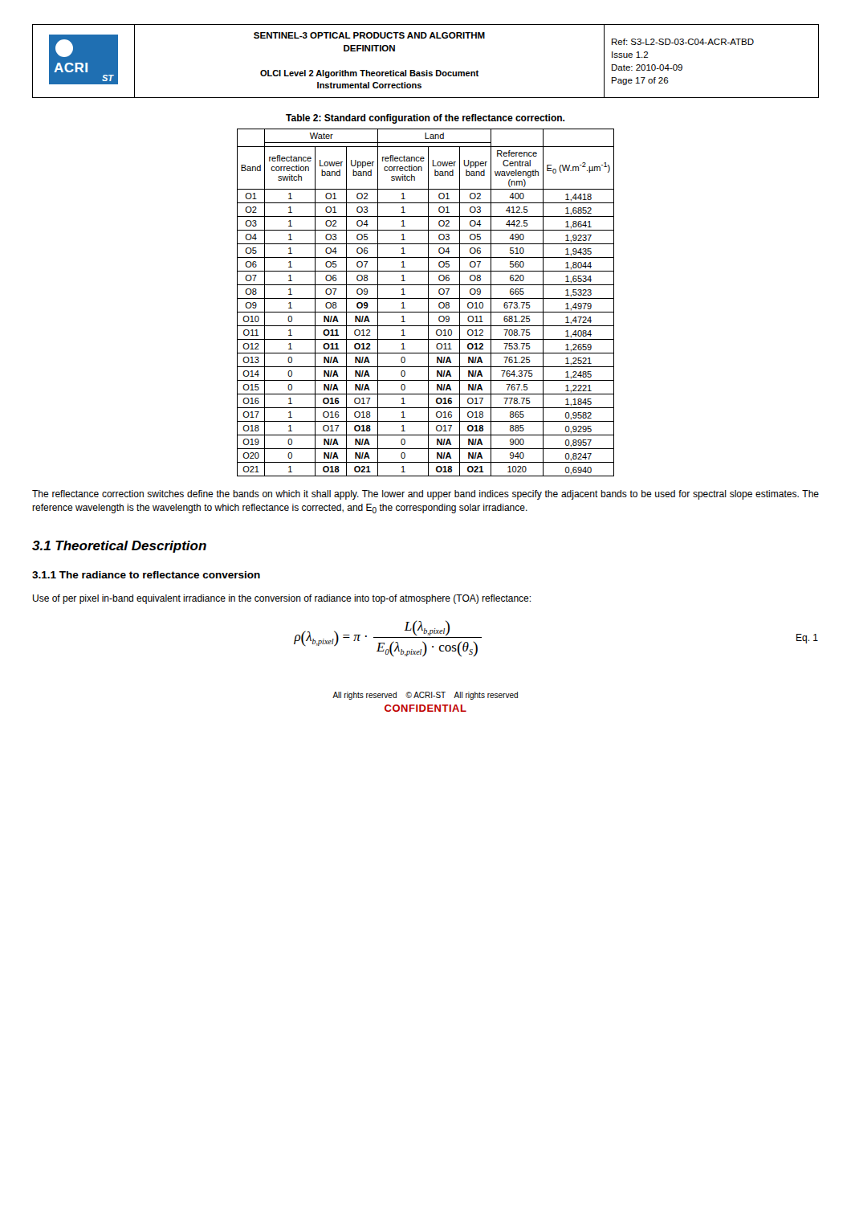| ACRI ST | SENTINEL-3 OPTICAL PRODUCTS AND ALGORITHM DEFINITION OLCI Level 2 Algorithm Theoretical Basis Document Instrumental Corrections | Ref: S3-L2-SD-03-C04-ACR-ATBD Issue 1.2 Date: 2010-04-09 Page 17 of 26 |
Table 2: Standard configuration of the reflectance correction.
| | Water | Land | | |
| --- | --- | --- | --- | --- |
| Band | reflectance correction switch | Lower band | Upper band | reflectance correction switch | Lower band | Upper band | Reference Central wavelength (nm) | E 0 (W.m -2 .µm -1 ) |
| O1 | 1 | O1 | O2 | 1 | O1 | O2 | 400 | 1,4418 |
| O2 | 1 | O1 | O3 | 1 | O1 | O3 | 412.5 | 1,6852 |
| O3 | 1 | O2 | O4 | 1 | O2 | O4 | 442.5 | 1,8641 |
| O4 | 1 | O3 | O5 | 1 | O3 | O5 | 490 | 1,9237 |
| O5 | 1 | O4 | O6 | 1 | O4 | O6 | 510 | 1,9435 |
| O6 | 1 | O5 | O7 | 1 | O5 | O7 | 560 | 1,8044 |
| O7 | 1 | O6 | O8 | 1 | O6 | O8 | 620 | 1,6534 |
| O8 | 1 | O7 | O9 | 1 | O7 | O9 | 665 | 1,5323 |
| O9 | 1 | O8 | O9 | 1 | O8 | O10 | 673.75 | 1,4979 |
| O10 | 0 | N/A | N/A | 1 | O9 | O11 | 681.25 | 1,4724 |
| O11 | 1 | O11 | O12 | 1 | O10 | O12 | 708.75 | 1,4084 |
| O12 | 1 | O11 | O12 | 1 | O11 | O12 | 753.75 | 1,2659 |
| O13 | 0 | N/A | N/A | 0 | N/A | N/A | 761.25 | 1,2521 |
| O14 | 0 | N/A | N/A | 0 | N/A | N/A | 764.375 | 1,2485 |
| O15 | 0 | N/A | N/A | 0 | N/A | N/A | 767.5 | 1,2221 |
| O16 | 1 | O16 | O17 | 1 | O16 | O17 | 778.75 | 1,1845 |
| O17 | 1 | O16 | O18 | 1 | O16 | O18 | 865 | 0,9582 |
| O18 | 1 | O17 | O18 | 1 | O17 | O18 | 885 | 0,9295 |
| O19 | 0 | N/A | N/A | 0 | N/A | N/A | 900 | 0,8957 |
| O20 | 0 | N/A | N/A | 0 | N/A | N/A | 940 | 0,8247 |
| O21 | 1 | O18 | O21 | 1 | O18 | O21 | 1020 | 0,6940 |
The reflectance correction switches define the bands on which it shall apply. The lower and upper band indices specify the adjacent bands to be used for spectral slope estimates. The reference wavelength is the wavelength to which reflectance is corrected, and E0 the corresponding solar irradiance.
3.1 Theoretical Description
3.1.1 The radiance to reflectance conversion
Use of per pixel in-band equivalent irradiance in the conversion of radiance into top-of atmosphere (TOA) reflectance:
| ρ ( λ b,pixel ) = π · L ( λ b,pixel ) E 0 ( λ b,pixel ) · cos ( θ S ) | Eq. 1 |
All rights reserved © ACRI-ST All rights reserved
CONFIDENTIAL